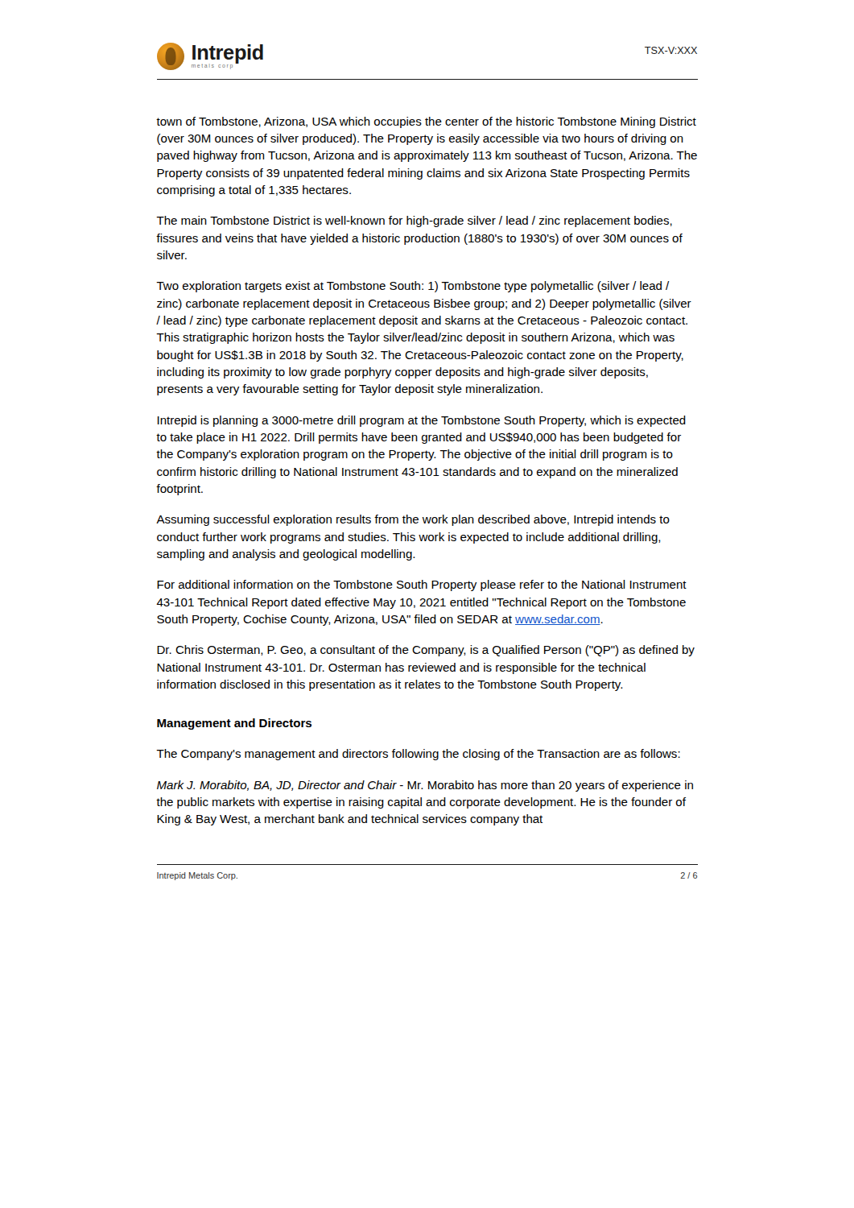Intrepid
metals corp
TSX-V:XXX
town of Tombstone, Arizona, USA which occupies the center of the historic Tombstone Mining District (over 30M ounces of silver produced). The Property is easily accessible via two hours of driving on paved highway from Tucson, Arizona and is approximately 113 km southeast of Tucson, Arizona. The Property consists of 39 unpatented federal mining claims and six Arizona State Prospecting Permits comprising a total of 1,335 hectares.
The main Tombstone District is well-known for high-grade silver / lead / zinc replacement bodies, fissures and veins that have yielded a historic production (1880's to 1930's) of over 30M ounces of silver.
Two exploration targets exist at Tombstone South: 1) Tombstone type polymetallic (silver / lead / zinc) carbonate replacement deposit in Cretaceous Bisbee group; and 2) Deeper polymetallic (silver / lead / zinc) type carbonate replacement deposit and skarns at the Cretaceous - Paleozoic contact. This stratigraphic horizon hosts the Taylor silver/lead/zinc deposit in southern Arizona, which was bought for US$1.3B in 2018 by South 32. The Cretaceous-Paleozoic contact zone on the Property, including its proximity to low grade porphyry copper deposits and high-grade silver deposits, presents a very favourable setting for Taylor deposit style mineralization.
Intrepid is planning a 3000-metre drill program at the Tombstone South Property, which is expected to take place in H1 2022. Drill permits have been granted and US$940,000 has been budgeted for the Company's exploration program on the Property. The objective of the initial drill program is to confirm historic drilling to National Instrument 43-101 standards and to expand on the mineralized footprint.
Assuming successful exploration results from the work plan described above, Intrepid intends to conduct further work programs and studies. This work is expected to include additional drilling, sampling and analysis and geological modelling.
For additional information on the Tombstone South Property please refer to the National Instrument 43-101 Technical Report dated effective May 10, 2021 entitled "Technical Report on the Tombstone South Property, Cochise County, Arizona, USA" filed on SEDAR at www.sedar.com.
Dr. Chris Osterman, P. Geo, a consultant of the Company, is a Qualified Person ("QP") as defined by National Instrument 43-101. Dr. Osterman has reviewed and is responsible for the technical information disclosed in this presentation as it relates to the Tombstone South Property.
Management and Directors
The Company's management and directors following the closing of the Transaction are as follows:
Mark J. Morabito, BA, JD, Director and Chair - Mr. Morabito has more than 20 years of experience in the public markets with expertise in raising capital and corporate development. He is the founder of King & Bay West, a merchant bank and technical services company that
Intrepid Metals Corp. 2 / 6